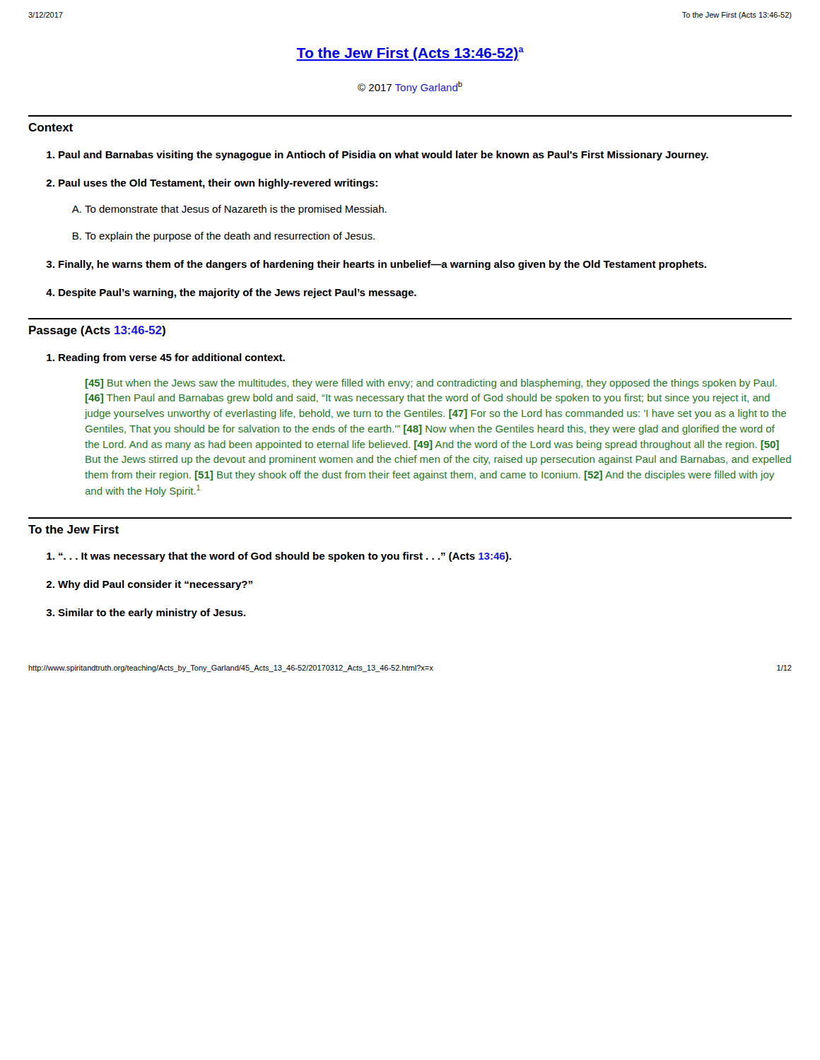3/12/2017 To the Jew First (Acts 13:46-52)
To the Jew First (Acts 13:46-52)a
© 2017 Tony Garlandb
Context
Paul and Barnabas visiting the synagogue in Antioch of Pisidia on what would later be known as Paul's First Missionary Journey.
Paul uses the Old Testament, their own highly-revered writings:
To demonstrate that Jesus of Nazareth is the promised Messiah.
To explain the purpose of the death and resurrection of Jesus.
Finally, he warns them of the dangers of hardening their hearts in unbelief—a warning also given by the Old Testament prophets.
Despite Paul’s warning, the majority of the Jews reject Paul’s message.
Passage (Acts 13:46-52)
Reading from verse 45 for additional context.
[45] But when the Jews saw the multitudes, they were filled with envy; and contradicting and blaspheming, they opposed the things spoken by Paul.[46] Then Paul and Barnabas grew bold and said, “It was necessary that the word of God should be spoken to you first; but since you reject it, and judge yourselves unworthy of everlasting life, behold, we turn to the Gentiles. [47] For so the Lord has commanded us: 'I have set you as a light to the Gentiles, That you should be for salvation to the ends of the earth.'” [48] Now when the Gentiles heard this, they were glad and glorified the word of the Lord. And as many as had been appointed to eternal life believed. [49] And the word of the Lord was being spread throughout all the region. [50] But the Jews stirred up the devout and prominent women and the chief men of the city, raised up persecution against Paul and Barnabas, and expelled them from their region. [51] But they shook off the dust from their feet against them, and came to Iconium. [52] And the disciples were filled with joy and with the Holy Spirit.1
To the Jew First
“. . . It was necessary that the word of God should be spoken to you first . . .” (Acts 13:46).
Why did Paul consider it “necessary?”
Similar to the early ministry of Jesus.
http://www.spiritandtruth.org/teaching/Acts_by_Tony_Garland/45_Acts_13_46-52/20170312_Acts_13_46-52.html?x=x 1/12